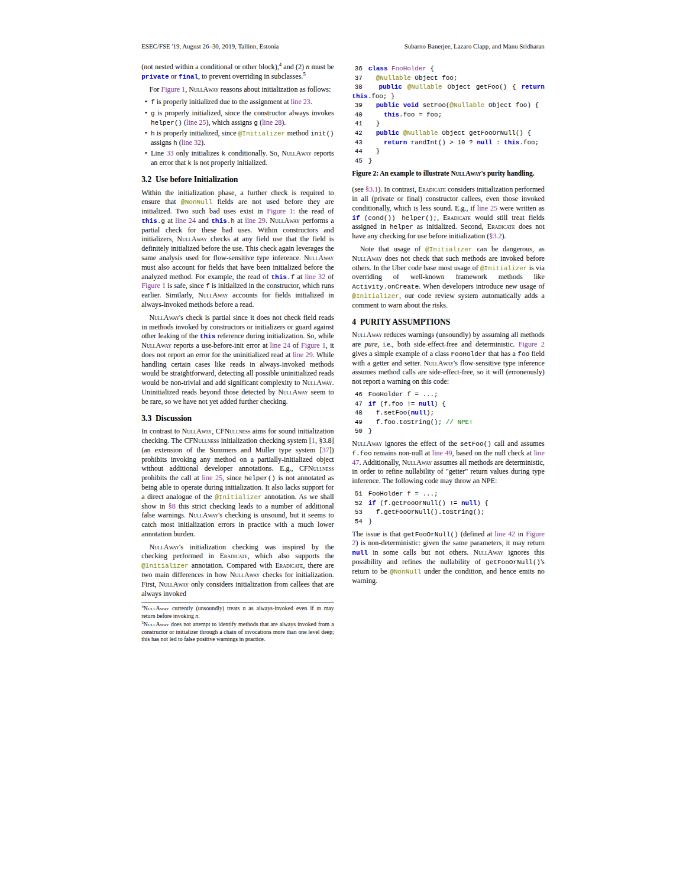ESEC/FSE '19, August 26–30, 2019, Tallinn, Estonia
Subarno Banerjee, Lazaro Clapp, and Manu Sridharan
(not nested within a conditional or other block),4 and (2) n must be private or final, to prevent overriding in subclasses.5
For Figure 1, Null Away reasons about initialization as follows:
f is properly initialized due to the assignment at line 23.
g is properly initialized, since the constructor always invokes helper() (line 25), which assigns g (line 28).
h is properly initialized, since @Initializer method init() assigns h (line 32).
Line 33 only initializes k conditionally. So, Null Away reports an error that k is not properly initialized.
3.2 Use before Initialization
Within the initialization phase, a further check is required to ensure that @NonNull fields are not used before they are initialized. Two such bad uses exist in Figure 1: the read of this.g at line 24 and this.h at line 29. Null Away performs a partial check for these bad uses. Within constructors and initializers, Null Away checks at any field use that the field is definitely initialized before the use. This check again leverages the same analysis used for flow-sensitive type inference. Null Away must also account for fields that have been initialized before the analyzed method. For example, the read of this.f at line 32 of Figure 1 is safe, since f is initialized in the constructor, which runs earlier. Similarly, Null Away accounts for fields initialized in always-invoked methods before a read.
Null Away's check is partial since it does not check field reads in methods invoked by constructors or initializers or guard against other leaking of the this reference during initialization. So, while Null Away reports a use-before-init error at line 24 of Figure 1, it does not report an error for the uninitialized read at line 29. While handling certain cases like reads in always-invoked methods would be straightforward, detecting all possible uninitialized reads would be non-trivial and add significant complexity to Null Away. Uninitialized reads beyond those detected by Null Away seem to be rare, so we have not yet added further checking.
3.3 Discussion
In contrast to Null Away, CFNullness aims for sound initialization checking. The CFNullness initialization checking system [1, §3.8] (an extension of the Summers and Müller type system [37]) prohibits invoking any method on a partially-initialized object without additional developer annotations. E.g., CFNullness prohibits the call at line 25, since helper() is not annotated as being able to operate during initialization. It also lacks support for a direct analogue of the @Initializer annotation. As we shall show in §8 this strict checking leads to a number of additional false warnings. Null Away's checking is unsound, but it seems to catch most initialization errors in practice with a much lower annotation burden.
Null Away's initialization checking was inspired by the checking performed in Eradicate, which also supports the @Initializer annotation. Compared with Eradicate, there are two main differences in how Null Away checks for initialization. First, Null Away only considers initialization from callees that are always invoked
4Null Away currently (unsoundly) treats n as always-invoked even if m may return before invoking n.
5Null Away does not attempt to identify methods that are always invoked from a constructor or initializer through a chain of invocations more than one level deep; this has not led to false positive warnings in practice.
36 class FooHolder {
37 @Nullable Object foo;
38 public @Nullable Object getFoo() { return this.foo; }
39 public void setFoo(@Nullable Object foo) {
40 this.foo = foo;
41 }
42 public @Nullable Object getFooOrNull() {
43 return randInt() > 10 ? null : this.foo;
44 }
45}
Figure 2: An example to illustrate Null Away's purity handling.
(see §3.1). In contrast, Eradicate considers initialization performed in all (private or final) constructor callees, even those invoked conditionally, which is less sound. E.g., if line 25 were written as if (cond()) helper();, Eradicate would still treat fields assigned in helper as initialized. Second, Eradicate does not have any checking for use before initialization (§3.2).
Note that usage of @Initializer can be dangerous, as Null Away does not check that such methods are invoked before others. In the Uber code base most usage of @Initializer is via overriding of well-known framework methods like Activity.onCreate. When developers introduce new usage of @Initializer, our code review system automatically adds a comment to warn about the risks.
4 PURITY ASSUMPTIONS
Null Away reduces warnings (unsoundly) by assuming all methods are pure, i.e., both side-effect-free and deterministic. Figure 2 gives a simple example of a class FooHolder that has a foo field with a getter and setter. Null Away's flow-sensitive type inference assumes method calls are side-effect-free, so it will (erroneously) not report a warning on this code:
46 FooHolder f = ...;
47 if (f.foo != null) {
48 f.setFoo(null);
49 f.foo.toString(); // NPE!
50}
Null Away ignores the effect of the setFoo() call and assumes f.foo remains non-null at line 49, based on the null check at line 47. Additionally, Null Away assumes all methods are deterministic, in order to refine nullability of "getter" return values during type inference. The following code may throw an NPE:
51 FooHolder f = ...;
52 if (f.getFooOrNull() != null) {
53 f.getFooOrNull().toString();
54}
The issue is that getFooOrNull() (defined at line 42 in Figure 2) is non-deterministic: given the same parameters, it may return null in some calls but not others. Null Away ignores this possibility and refines the nullability of getFooOrNull()'s return to be @NonNull under the condition, and hence emits no warning.